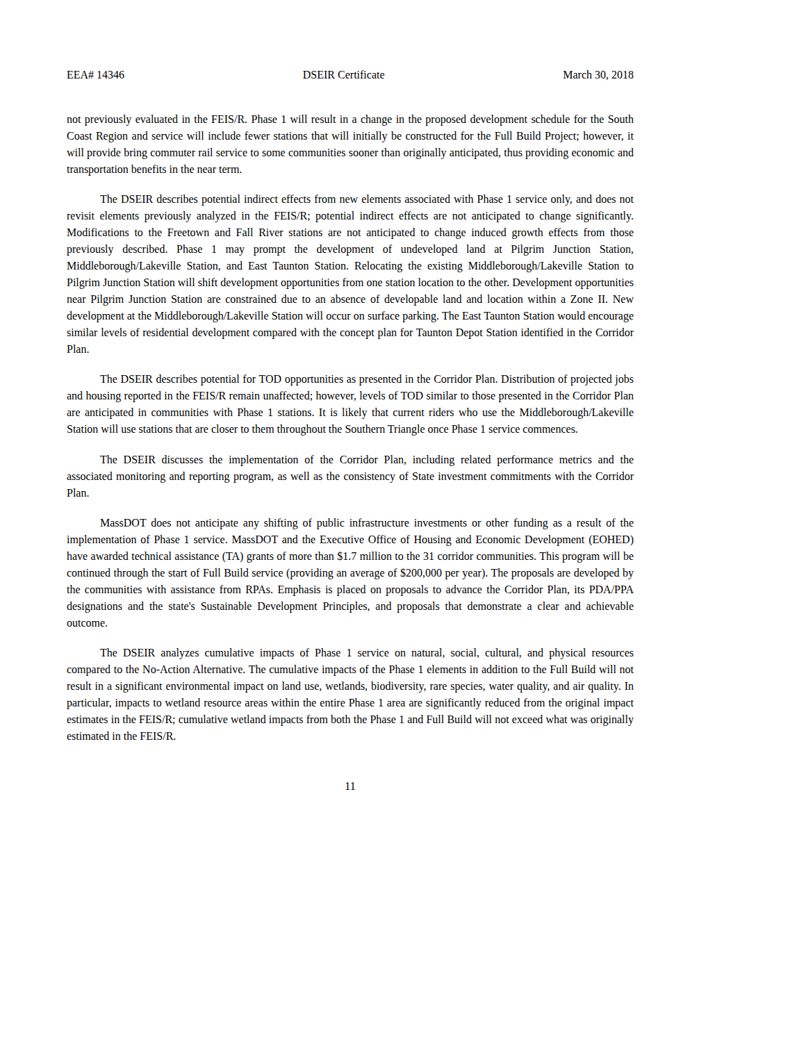EEA# 14346 DSEIR Certificate March 30, 2018
not previously evaluated in the FEIS/R. Phase 1 will result in a change in the proposed development schedule for the South Coast Region and service will include fewer stations that will initially be constructed for the Full Build Project; however, it will provide bring commuter rail service to some communities sooner than originally anticipated, thus providing economic and transportation benefits in the near term.
The DSEIR describes potential indirect effects from new elements associated with Phase 1 service only, and does not revisit elements previously analyzed in the FEIS/R; potential indirect effects are not anticipated to change significantly. Modifications to the Freetown and Fall River stations are not anticipated to change induced growth effects from those previously described. Phase 1 may prompt the development of undeveloped land at Pilgrim Junction Station, Middleborough/Lakeville Station, and East Taunton Station. Relocating the existing Middleborough/Lakeville Station to Pilgrim Junction Station will shift development opportunities from one station location to the other. Development opportunities near Pilgrim Junction Station are constrained due to an absence of developable land and location within a Zone II. New development at the Middleborough/Lakeville Station will occur on surface parking. The East Taunton Station would encourage similar levels of residential development compared with the concept plan for Taunton Depot Station identified in the Corridor Plan.
The DSEIR describes potential for TOD opportunities as presented in the Corridor Plan. Distribution of projected jobs and housing reported in the FEIS/R remain unaffected; however, levels of TOD similar to those presented in the Corridor Plan are anticipated in communities with Phase 1 stations. It is likely that current riders who use the Middleborough/Lakeville Station will use stations that are closer to them throughout the Southern Triangle once Phase 1 service commences.
The DSEIR discusses the implementation of the Corridor Plan, including related performance metrics and the associated monitoring and reporting program, as well as the consistency of State investment commitments with the Corridor Plan.
MassDOT does not anticipate any shifting of public infrastructure investments or other funding as a result of the implementation of Phase 1 service. MassDOT and the Executive Office of Housing and Economic Development (EOHED) have awarded technical assistance (TA) grants of more than $1.7 million to the 31 corridor communities. This program will be continued through the start of Full Build service (providing an average of $200,000 per year). The proposals are developed by the communities with assistance from RPAs. Emphasis is placed on proposals to advance the Corridor Plan, its PDA/PPA designations and the state's Sustainable Development Principles, and proposals that demonstrate a clear and achievable outcome.
The DSEIR analyzes cumulative impacts of Phase 1 service on natural, social, cultural, and physical resources compared to the No-Action Alternative. The cumulative impacts of the Phase 1 elements in addition to the Full Build will not result in a significant environmental impact on land use, wetlands, biodiversity, rare species, water quality, and air quality. In particular, impacts to wetland resource areas within the entire Phase 1 area are significantly reduced from the original impact estimates in the FEIS/R; cumulative wetland impacts from both the Phase 1 and Full Build will not exceed what was originally estimated in the FEIS/R.
11